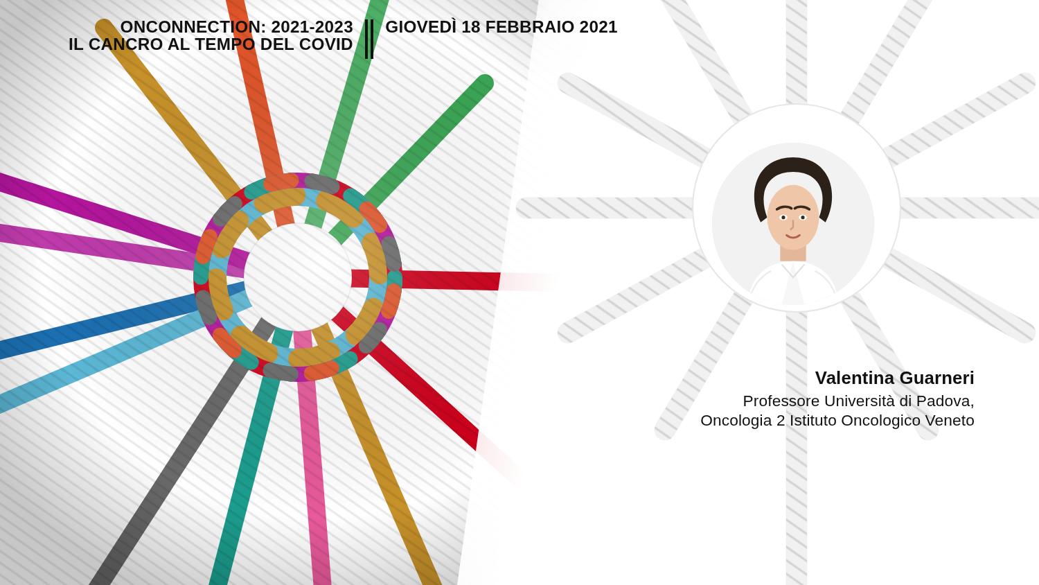ONCONNECTION: 2021-2023 IL CANCRO AL TEMPO DEL COVID
GIOVEDÌ 18 FEBBRAIO 2021
Valentina Guarneri Professore Università di Padova, Oncologia 2 Istituto Oncologico Veneto